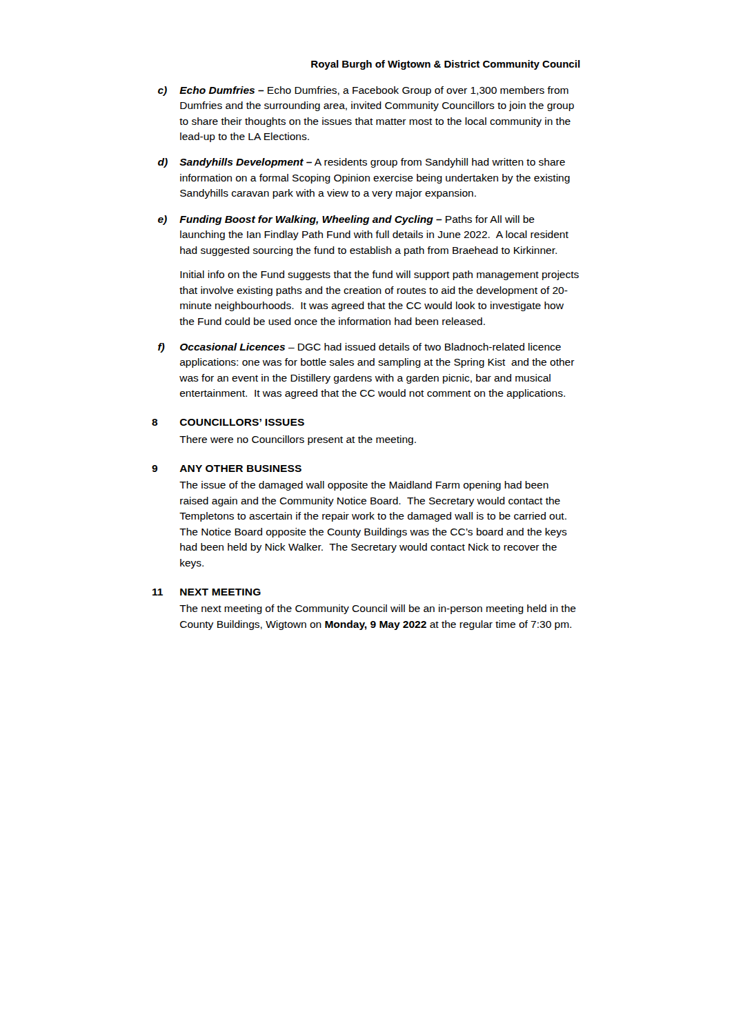Royal Burgh of Wigtown & District Community Council
c)
Echo Dumfries – Echo Dumfries, a Facebook Group of over 1,300 members from Dumfries and the surrounding area, invited Community Councillors to join the group to share their thoughts on the issues that matter most to the local community in the lead-up to the LA Elections.
d)
Sandyhills Development – A residents group from Sandyhill had written to share information on a formal Scoping Opinion exercise being undertaken by the existing Sandyhills caravan park with a view to a very major expansion.
e)
Funding Boost for Walking, Wheeling and Cycling – Paths for All will be launching the Ian Findlay Path Fund with full details in June 2022. A local resident had suggested sourcing the fund to establish a path from Braehead to Kirkinner.
Initial info on the Fund suggests that the fund will support path management projects that involve existing paths and the creation of routes to aid the development of 20-minute neighbourhoods. It was agreed that the CC would look to investigate how the Fund could be used once the information had been released.
f)
Occasional Licences – DGC had issued details of two Bladnoch-related licence applications: one was for bottle sales and sampling at the Spring Kist and the other was for an event in the Distillery gardens with a garden picnic, bar and musical entertainment. It was agreed that the CC would not comment on the applications.
8
COUNCILLORS’ ISSUES
There were no Councillors present at the meeting.
9
ANY OTHER BUSINESS
The issue of the damaged wall opposite the Maidland Farm opening had been raised again and the Community Notice Board. The Secretary would contact the Templetons to ascertain if the repair work to the damaged wall is to be carried out. The Notice Board opposite the County Buildings was the CC’s board and the keys had been held by Nick Walker. The Secretary would contact Nick to recover the keys.
11
NEXT MEETING
The next meeting of the Community Council will be an in-person meeting held in the County Buildings, Wigtown on Monday, 9 May 2022 at the regular time of 7:30 pm.